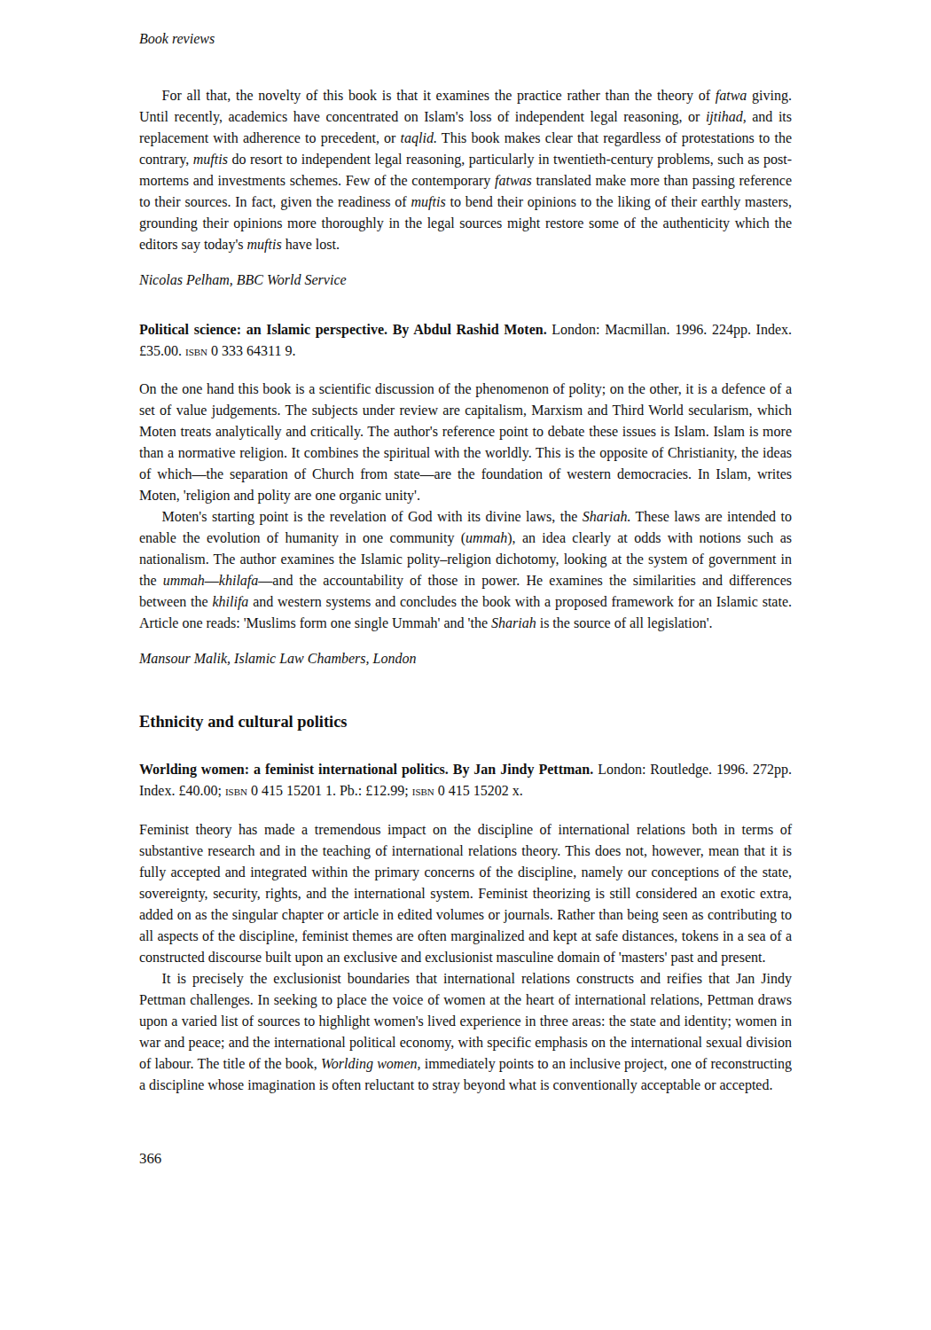Book reviews
For all that, the novelty of this book is that it examines the practice rather than the theory of fatwa giving. Until recently, academics have concentrated on Islam's loss of independent legal reasoning, or ijtihad, and its replacement with adherence to precedent, or taqlid. This book makes clear that regardless of protestations to the contrary, muftis do resort to independent legal reasoning, particularly in twentieth-century problems, such as post-mortems and investments schemes. Few of the contemporary fatwas translated make more than passing reference to their sources. In fact, given the readiness of muftis to bend their opinions to the liking of their earthly masters, grounding their opinions more thoroughly in the legal sources might restore some of the authenticity which the editors say today's muftis have lost.
Nicolas Pelham, BBC World Service
Political science: an Islamic perspective. By Abdul Rashid Moten. London: Macmillan. 1996. 224pp. Index. £35.00. isbn 0 333 64311 9.
On the one hand this book is a scientific discussion of the phenomenon of polity; on the other, it is a defence of a set of value judgements. The subjects under review are capitalism, Marxism and Third World secularism, which Moten treats analytically and critically. The author's reference point to debate these issues is Islam. Islam is more than a normative religion. It combines the spiritual with the worldly. This is the opposite of Christianity, the ideas of which—the separation of Church from state—are the foundation of western democracies. In Islam, writes Moten, 'religion and polity are one organic unity'.
Moten's starting point is the revelation of God with its divine laws, the Shariah. These laws are intended to enable the evolution of humanity in one community (ummah), an idea clearly at odds with notions such as nationalism. The author examines the Islamic polity–religion dichotomy, looking at the system of government in the ummah—khilafa—and the accountability of those in power. He examines the similarities and differences between the khilifa and western systems and concludes the book with a proposed framework for an Islamic state. Article one reads: 'Muslims form one single Ummah' and 'the Shariah is the source of all legislation'.
Mansour Malik, Islamic Law Chambers, London
Ethnicity and cultural politics
Worlding women: a feminist international politics. By Jan Jindy Pettman. London: Routledge. 1996. 272pp. Index. £40.00; isbn 0 415 15201 1. Pb.: £12.99; isbn 0 415 15202 x.
Feminist theory has made a tremendous impact on the discipline of international relations both in terms of substantive research and in the teaching of international relations theory. This does not, however, mean that it is fully accepted and integrated within the primary concerns of the discipline, namely our conceptions of the state, sovereignty, security, rights, and the international system. Feminist theorizing is still considered an exotic extra, added on as the singular chapter or article in edited volumes or journals. Rather than being seen as contributing to all aspects of the discipline, feminist themes are often marginalized and kept at safe distances, tokens in a sea of a constructed discourse built upon an exclusive and exclusionist masculine domain of 'masters' past and present.
It is precisely the exclusionist boundaries that international relations constructs and reifies that Jan Jindy Pettman challenges. In seeking to place the voice of women at the heart of international relations, Pettman draws upon a varied list of sources to highlight women's lived experience in three areas: the state and identity; women in war and peace; and the international political economy, with specific emphasis on the international sexual division of labour. The title of the book, Worlding women, immediately points to an inclusive project, one of reconstructing a discipline whose imagination is often reluctant to stray beyond what is conventionally acceptable or accepted.
366